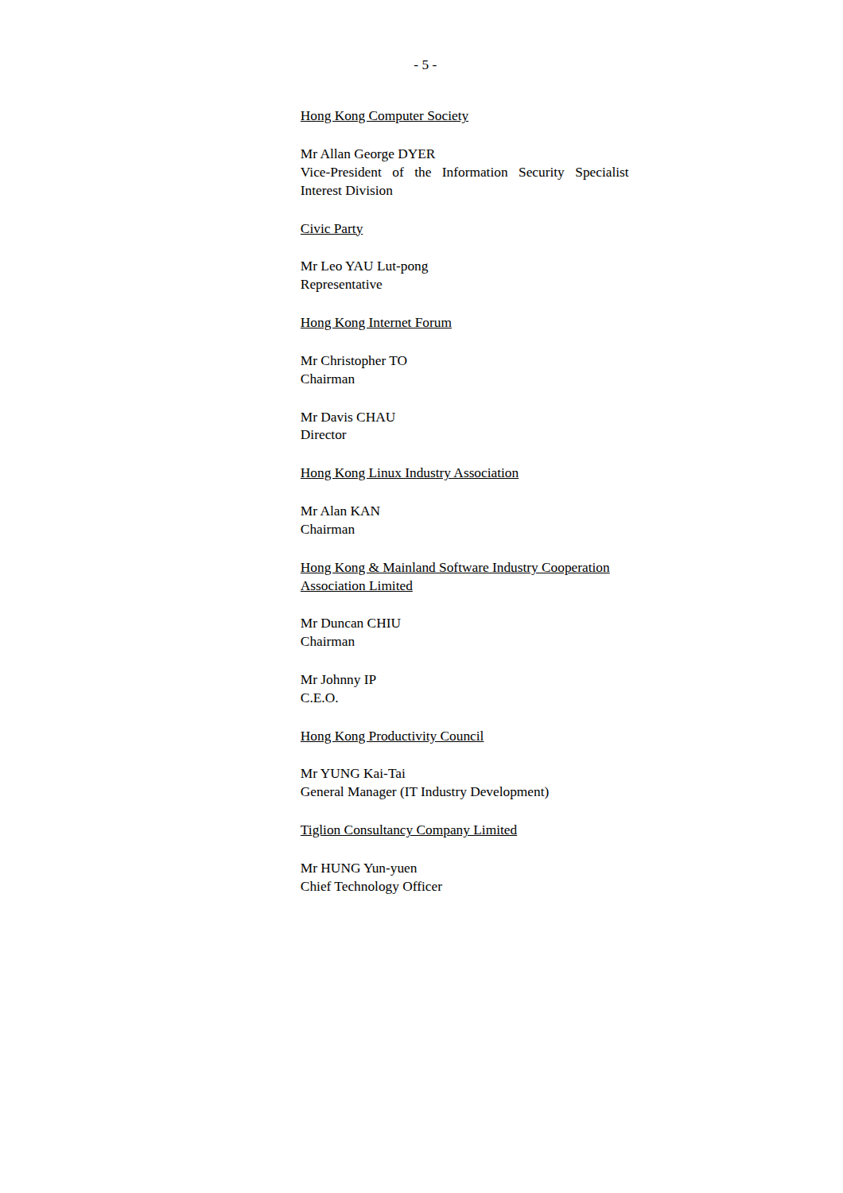- 5 -
Hong Kong Computer Society
Mr Allan George DYER
Vice-President of the Information Security Specialist Interest Division
Civic Party
Mr Leo YAU Lut-pong
Representative
Hong Kong Internet Forum
Mr Christopher TO
Chairman
Mr Davis CHAU
Director
Hong Kong Linux Industry Association
Mr Alan KAN
Chairman
Hong Kong & Mainland Software Industry Cooperation
Association Limited
Mr Duncan CHIU
Chairman
Mr Johnny IP
C.E.O.
Hong Kong Productivity Council
Mr YUNG Kai-Tai
General Manager (IT Industry Development)
Tiglion Consultancy Company Limited
Mr HUNG Yun-yuen
Chief Technology Officer